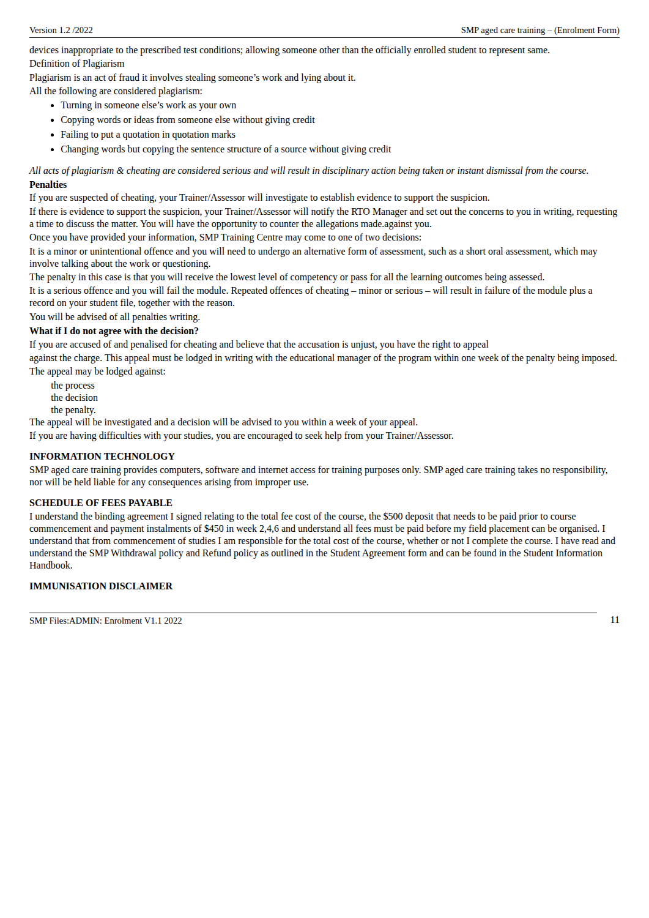Version 1.2 /2022 SMP aged care training – (Enrolment Form)
devices inappropriate to the prescribed test conditions; allowing someone other than the officially enrolled student to represent same.
Definition of Plagiarism
Plagiarism is an act of fraud it involves stealing someone’s work and lying about it.
All the following are considered plagiarism:
Turning in someone else’s work as your own
Copying words or ideas from someone else without giving credit
Failing to put a quotation in quotation marks
Changing words but copying the sentence structure of a source without giving credit
All acts of plagiarism & cheating are considered serious and will result in disciplinary action being taken or instant dismissal from the course.
Penalties
If you are suspected of cheating, your Trainer/Assessor will investigate to establish evidence to support the suspicion.
If there is evidence to support the suspicion, your Trainer/Assessor will notify the RTO Manager and set out the concerns to you in writing, requesting a time to discuss the matter. You will have the opportunity to counter the allegations made.against you.
Once you have provided your information, SMP Training Centre may come to one of two decisions:
It is a minor or unintentional offence and you will need to undergo an alternative form of assessment, such as a short oral assessment, which may involve talking about the work or questioning.
The penalty in this case is that you will receive the lowest level of competency or pass for all the learning outcomes being assessed.
It is a serious offence and you will fail the module. Repeated offences of cheating – minor or serious – will result in failure of the module plus a record on your student file, together with the reason.
You will be advised of all penalties writing.
What if I do not agree with the decision?
If you are accused of and penalised for cheating and believe that the accusation is unjust, you have the right to appeal
against the charge. This appeal must be lodged in writing with the educational manager of the program within one week of the penalty being imposed.
The appeal may be lodged against:
the process
the decision
the penalty.
The appeal will be investigated and a decision will be advised to you within a week of your appeal.
If you are having difficulties with your studies, you are encouraged to seek help from your Trainer/Assessor.
INFORMATION TECHNOLOGY
SMP aged care training provides computers, software and internet access for training purposes only. SMP aged care training takes no responsibility, nor will be held liable for any consequences arising from improper use.
SCHEDULE OF FEES PAYABLE
I understand the binding agreement I signed relating to the total fee cost of the course, the $500 deposit that needs to be paid prior to course commencement and payment instalments of $450 in week 2,4,6 and understand all fees must be paid before my field placement can be organised. I understand that from commencement of studies I am responsible for the total cost of the course, whether or not I complete the course. I have read and understand the SMP Withdrawal policy and Refund policy as outlined in the Student Agreement form and can be found in the Student Information Handbook.
IMMUNISATION DISCLAIMER
SMP Files:ADMIN: Enrolment V1.1 2022
11